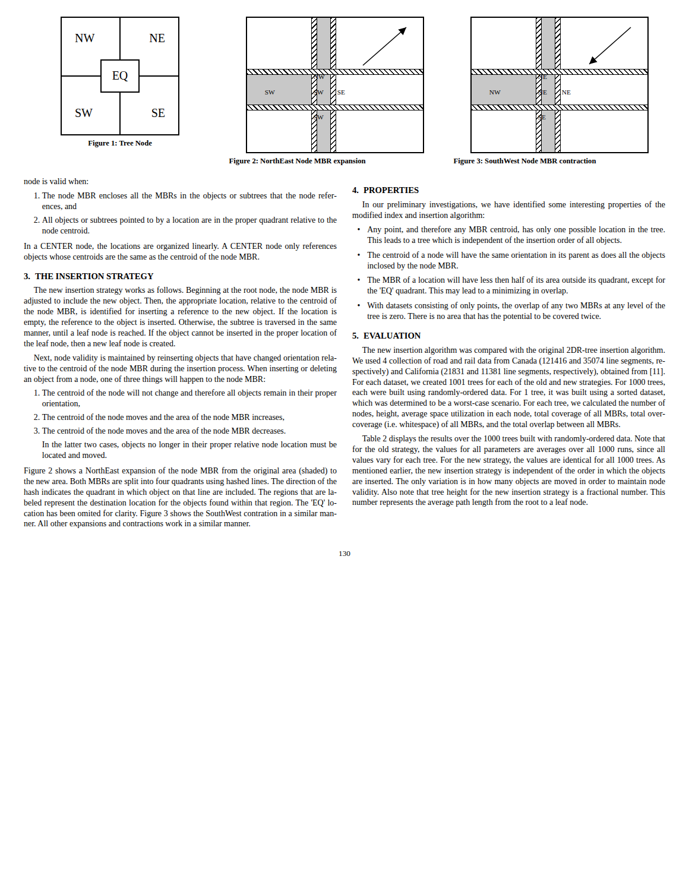NW
NE
SW
SE
EQ
Figure 1: Tree Node
NW
SW
SW
SE
SW
Figure 2: NorthEast Node MBR expansion
NE
NW
NE
NE
SE
Figure 3: SouthWest Node MBR contraction
node is valid when:
The node MBR encloses all the MBRs in the objects or subtrees that the node references, and
All objects or subtrees pointed to by a location are in the proper quadrant relative to the node centroid.
In a CENTER node, the locations are organized linearly. A CENTER node only references objects whose centroids are the same as the centroid of the node MBR.
3. THE INSERTION STRATEGY
The new insertion strategy works as follows. Beginning at the root node, the node MBR is adjusted to include the new object. Then, the appropriate location, relative to the centroid of the node MBR, is identified for inserting a reference to the new object. If the location is empty, the reference to the object is inserted. Otherwise, the subtree is traversed in the same manner, until a leaf node is reached. If the object cannot be inserted in the proper location of the leaf node, then a new leaf node is created.
Next, node validity is maintained by reinserting objects that have changed orientation relative to the centroid of the node MBR during the insertion process. When inserting or deleting an object from a node, one of three things will happen to the node MBR:
The centroid of the node will not change and therefore all objects remain in their proper orientation,
The centroid of the node moves and the area of the node MBR increases,
The centroid of the node moves and the area of the node MBR decreases.
In the latter two cases, objects no longer in their proper relative node location must be located and moved.
Figure 2 shows a NorthEast expansion of the node MBR from the original area (shaded) to the new area. Both MBRs are split into four quadrants using hashed lines. The direction of the hash indicates the quadrant in which object on that line are included. The regions that are labeled represent the destination location for the objects found within that region. The 'EQ' location has been omited for clarity. Figure 3 shows the SouthWest contration in a similar manner. All other expansions and contractions work in a similar manner.
4. PROPERTIES
In our preliminary investigations, we have identified some interesting properties of the modified index and insertion algorithm:
Any point, and therefore any MBR centroid, has only one possible location in the tree. This leads to a tree which is independent of the insertion order of all objects.
The centroid of a node will have the same orientation in its parent as does all the objects inclosed by the node MBR.
The MBR of a location will have less then half of its area outside its quadrant, except for the 'EQ' quadrant. This may lead to a minimizing in overlap.
With datasets consisting of only points, the overlap of any two MBRs at any level of the tree is zero. There is no area that has the potential to be covered twice.
5. EVALUATION
The new insertion algorithm was compared with the original 2DR-tree insertion algorithm. We used 4 collection of road and rail data from Canada (121416 and 35074 line segments, respectively) and California (21831 and 11381 line segments, respectively), obtained from [11]. For each dataset, we created 1001 trees for each of the old and new strategies. For 1000 trees, each were built using randomly-ordered data. For 1 tree, it was built using a sorted dataset, which was determined to be a worst-case scenario. For each tree, we calculated the number of nodes, height, average space utilization in each node, total coverage of all MBRs, total overcoverage (i.e. whitespace) of all MBRs, and the total overlap between all MBRs.
Table 2 displays the results over the 1000 trees built with randomly-ordered data. Note that for the old strategy, the values for all parameters are averages over all 1000 runs, since all values vary for each tree. For the new strategy, the values are identical for all 1000 trees. As mentioned earlier, the new insertion strategy is independent of the order in which the objects are inserted. The only variation is in how many objects are moved in order to maintain node validity. Also note that tree height for the new insertion strategy is a fractional number. This number represents the average path length from the root to a leaf node.
130